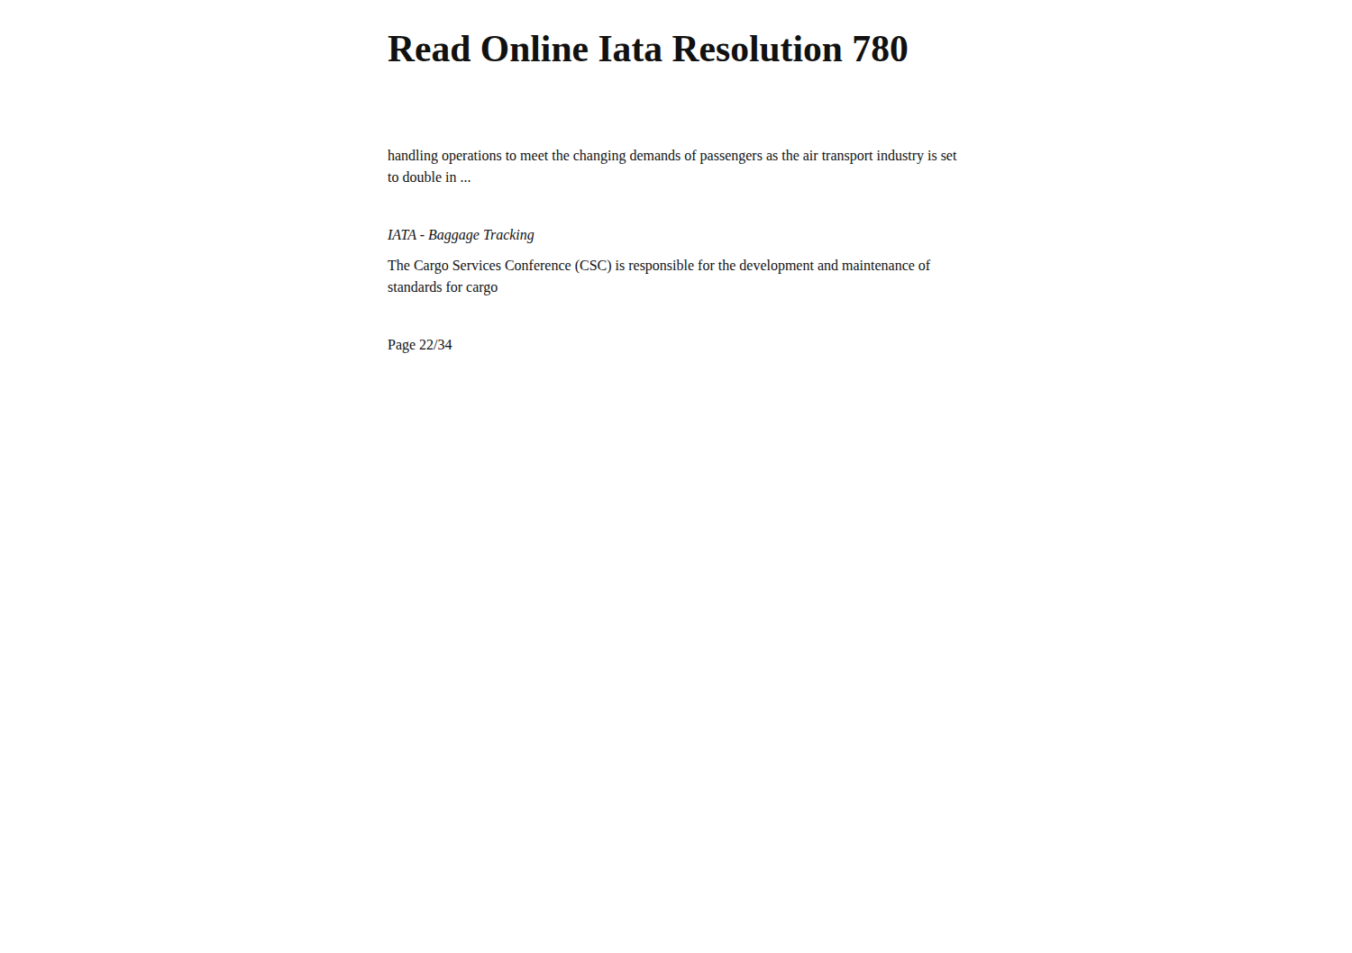Read Online Iata Resolution 780
handling operations to meet the changing demands of passengers as the air transport industry is set to double in ...
IATA - Baggage Tracking
The Cargo Services Conference (CSC) is responsible for the development and maintenance of standards for cargo
Page 22/34